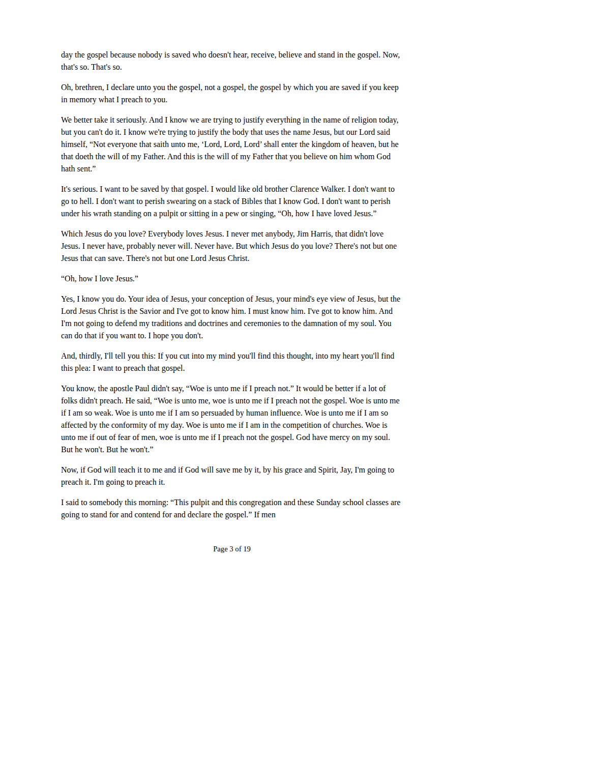day the gospel because nobody is saved who doesn't hear, receive, believe and stand in the gospel. Now, that's so. That's so.
Oh, brethren, I declare unto you the gospel, not a gospel, the gospel by which you are saved if you keep in memory what I preach to you.
We better take it seriously. And I know we are trying to justify everything in the name of religion today, but you can't do it. I know we're trying to justify the body that uses the name Jesus, but our Lord said himself, “Not everyone that saith unto me, ‘Lord, Lord, Lord’ shall enter the kingdom of heaven, but he that doeth the will of my Father. And this is the will of my Father that you believe on him whom God hath sent.”
It's serious. I want to be saved by that gospel. I would like old brother Clarence Walker. I don't want to go to hell. I don't want to perish swearing on a stack of Bibles that I know God. I don't want to perish under his wrath standing on a pulpit or sitting in a pew or singing, “Oh, how I have loved Jesus.”
Which Jesus do you love? Everybody loves Jesus. I never met anybody, Jim Harris, that didn't love Jesus. I never have, probably never will. Never have. But which Jesus do you love? There's not but one Jesus that can save. There's not but one Lord Jesus Christ.
“Oh, how I love Jesus.”
Yes, I know you do. Your idea of Jesus, your conception of Jesus, your mind's eye view of Jesus, but the Lord Jesus Christ is the Savior and I've got to know him. I must know him. I've got to know him. And I'm not going to defend my traditions and doctrines and ceremonies to the damnation of my soul. You can do that if you want to. I hope you don't.
And, thirdly, I'll tell you this: If you cut into my mind you'll find this thought, into my heart you'll find this plea: I want to preach that gospel.
You know, the apostle Paul didn't say, “Woe is unto me if I preach not.” It would be better if a lot of folks didn't preach. He said, “Woe is unto me, woe is unto me if I preach not the gospel. Woe is unto me if I am so weak. Woe is unto me if I am so persuaded by human influence. Woe is unto me if I am so affected by the conformity of my day. Woe is unto me if I am in the competition of churches. Woe is unto me if out of fear of men, woe is unto me if I preach not the gospel. God have mercy on my soul. But he won't. But he won't.”
Now, if God will teach it to me and if God will save me by it, by his grace and Spirit, Jay, I'm going to preach it. I'm going to preach it.
I said to somebody this morning: “This pulpit and this congregation and these Sunday school classes are going to stand for and contend for and declare the gospel.” If men
Page 3 of 19